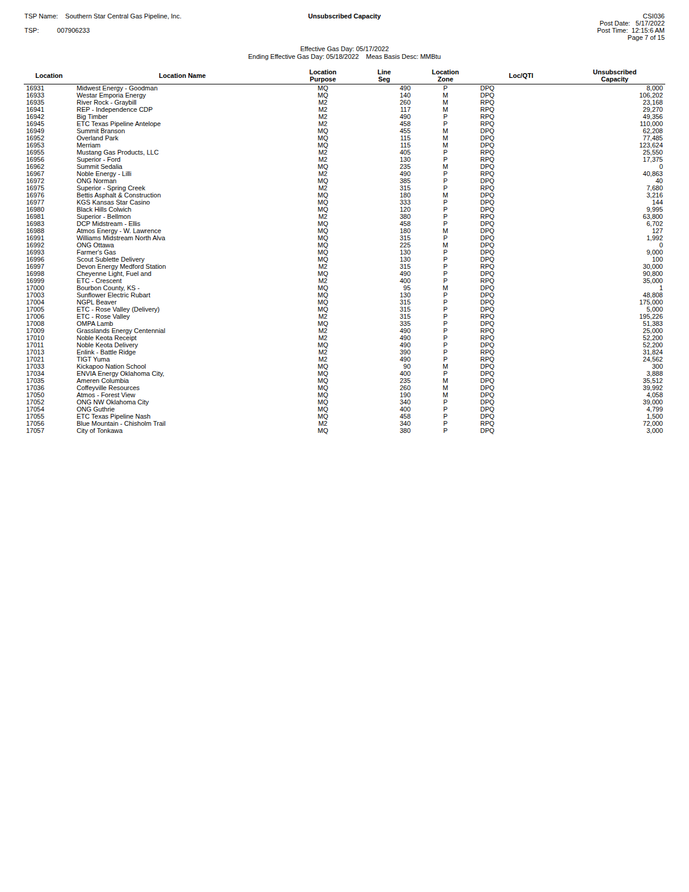| TSP Name: Southern Star Central Gas Pipeline, Inc. TSP: 007906233 | Unsubscribed Capacity | CSI036 Post Date: 5/17/2022 Post Time: 12:15:6 AM Page 7 of 15 |
Effective Gas Day: 05/17/2022
Ending Effective Gas Day: 05/18/2022 Meas Basis Desc: MMBtu
| Location | Location Name | Location Purpose | Line Seg | Location Zone | Loc/QTI | Unsubscribed Capacity |
| --- | --- | --- | --- | --- | --- | --- |
| 16931 | Midwest Energy - Goodman | MQ | 490 | P | DPQ | 8,000 |
| 16933 | Westar Emporia Energy | MQ | 140 | M | DPQ | 106,202 |
| 16935 | River Rock - Graybill | M2 | 260 | M | RPQ | 23,168 |
| 16941 | REP - Independence CDP | M2 | 117 | M | RPQ | 29,270 |
| 16942 | Big Timber | M2 | 490 | P | RPQ | 49,356 |
| 16945 | ETC Texas Pipeline Antelope | M2 | 458 | P | RPQ | 110,000 |
| 16949 | Summit Branson | MQ | 455 | M | DPQ | 62,208 |
| 16952 | Overland Park | MQ | 115 | M | DPQ | 77,485 |
| 16953 | Merriam | MQ | 115 | M | DPQ | 123,624 |
| 16955 | Mustang Gas Products, LLC | M2 | 405 | P | RPQ | 25,550 |
| 16956 | Superior - Ford | M2 | 130 | P | RPQ | 17,375 |
| 16962 | Summit Sedalia | MQ | 235 | M | DPQ | 0 |
| 16967 | Noble Energy - Lilli | M2 | 490 | P | RPQ | 40,863 |
| 16972 | ONG Norman | MQ | 385 | P | DPQ | 40 |
| 16975 | Superior - Spring Creek | M2 | 315 | P | RPQ | 7,680 |
| 16976 | Bettis Asphalt & Construction | MQ | 180 | M | DPQ | 3,216 |
| 16977 | KGS Kansas Star Casino | MQ | 333 | P | DPQ | 144 |
| 16980 | Black Hills Colwich | MQ | 120 | P | DPQ | 9,995 |
| 16981 | Superior - Bellmon | M2 | 380 | P | RPQ | 63,800 |
| 16983 | DCP Midstream - Ellis | MQ | 458 | P | DPQ | 6,702 |
| 16988 | Atmos Energy - W. Lawrence | MQ | 180 | M | DPQ | 127 |
| 16991 | Williams Midstream North Alva | MQ | 315 | P | DPQ | 1,992 |
| 16992 | ONG Ottawa | MQ | 225 | M | DPQ | 0 |
| 16993 | Farmer's Gas | MQ | 130 | P | DPQ | 9,000 |
| 16996 | Scout Sublette Delivery | MQ | 130 | P | DPQ | 100 |
| 16997 | Devon Energy Medford Station | M2 | 315 | P | RPQ | 30,000 |
| 16998 | Cheyenne Light, Fuel and | MQ | 490 | P | DPQ | 90,800 |
| 16999 | ETC - Crescent | M2 | 400 | P | RPQ | 35,000 |
| 17000 | Bourbon County, KS - | MQ | 95 | M | DPQ | 1 |
| 17003 | Sunflower Electric Rubart | MQ | 130 | P | DPQ | 48,808 |
| 17004 | NGPL Beaver | MQ | 315 | P | DPQ | 175,000 |
| 17005 | ETC - Rose Valley (Delivery) | MQ | 315 | P | DPQ | 5,000 |
| 17006 | ETC - Rose Valley | M2 | 315 | P | RPQ | 195,226 |
| 17008 | OMPA Lamb | MQ | 335 | P | DPQ | 51,383 |
| 17009 | Grasslands Energy Centennial | M2 | 490 | P | RPQ | 25,000 |
| 17010 | Noble Keota Receipt | M2 | 490 | P | RPQ | 52,200 |
| 17011 | Noble Keota Delivery | MQ | 490 | P | DPQ | 52,200 |
| 17013 | Enlink - Battle Ridge | M2 | 390 | P | RPQ | 31,824 |
| 17021 | TIGT Yuma | M2 | 490 | P | RPQ | 24,562 |
| 17033 | Kickapoo Nation School | MQ | 90 | M | DPQ | 300 |
| 17034 | ENVIA Energy Oklahoma City, | MQ | 400 | P | DPQ | 3,888 |
| 17035 | Ameren Columbia | MQ | 235 | M | DPQ | 35,512 |
| 17036 | Coffeyville Resources | MQ | 260 | M | DPQ | 39,992 |
| 17050 | Atmos - Forest View | MQ | 190 | M | DPQ | 4,058 |
| 17052 | ONG NW Oklahoma City | MQ | 340 | P | DPQ | 39,000 |
| 17054 | ONG Guthrie | MQ | 400 | P | DPQ | 4,799 |
| 17055 | ETC Texas Pipeline Nash | MQ | 458 | P | DPQ | 1,500 |
| 17056 | Blue Mountain - Chisholm Trail | M2 | 340 | P | RPQ | 72,000 |
| 17057 | City of Tonkawa | MQ | 380 | P | DPQ | 3,000 |